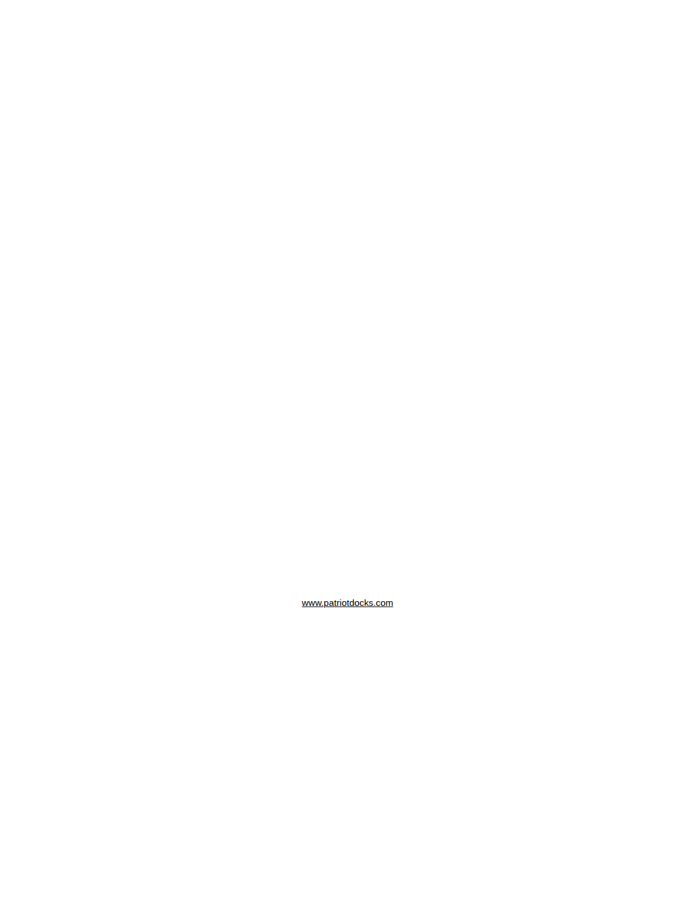www.patriotdocks.com